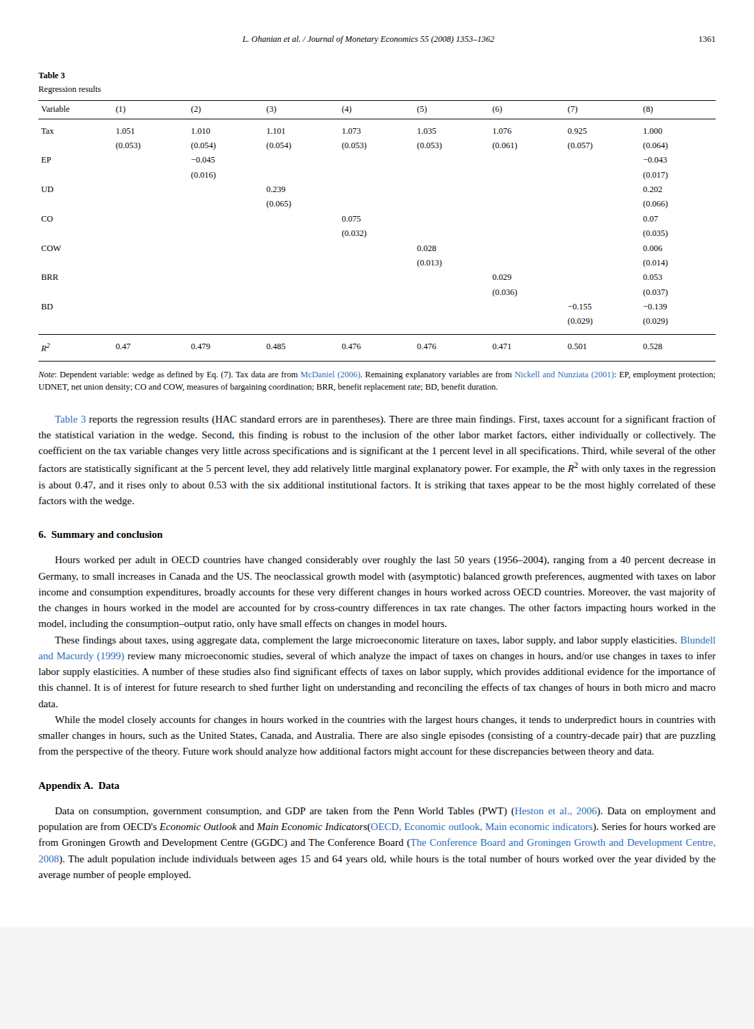L. Ohanian et al. / Journal of Monetary Economics 55 (2008) 1353–1362
1361
Table 3 Regression results
| Variable | (1) | (2) | (3) | (4) | (5) | (6) | (7) | (8) |
| --- | --- | --- | --- | --- | --- | --- | --- | --- |
| Tax | 1.051 | 1.010 | 1.101 | 1.073 | 1.035 | 1.076 | 0.925 | 1.000 |
| | (0.053) | (0.054) | (0.054) | (0.053) | (0.053) | (0.061) | (0.057) | (0.064) |
| EP | | −0.045 | | | | | | −0.043 |
| | | (0.016) | | | | | | (0.017) |
| UD | | | 0.239 | | | | | 0.202 |
| | | | (0.065) | | | | | (0.066) |
| CO | | | | 0.075 | | | | 0.07 |
| | | | | (0.032) | | | | (0.035) |
| COW | | | | | 0.028 | | | 0.006 |
| | | | | | (0.013) | | | (0.014) |
| BRR | | | | | | 0.029 | | 0.053 |
| | | | | | | (0.036) | | (0.037) |
| BD | | | | | | | −0.155 | −0.139 |
| | | | | | | | (0.029) | (0.029) |
| R 2 | 0.47 | 0.479 | 0.485 | 0.476 | 0.476 | 0.471 | 0.501 | 0.528 |
Note: Dependent variable: wedge as defined by Eq. (7). Tax data are from McDaniel (2006). Remaining explanatory variables are from Nickell and Nunziata (2001): EP, employment protection; UDNET, net union density; CO and COW, measures of bargaining coordination; BRR, benefit replacement rate; BD, benefit duration.
Table 3 reports the regression results (HAC standard errors are in parentheses). There are three main findings. First, taxes account for a significant fraction of the statistical variation in the wedge. Second, this finding is robust to the inclusion of the other labor market factors, either individually or collectively. The coefficient on the tax variable changes very little across specifications and is significant at the 1 percent level in all specifications. Third, while several of the other factors are statistically significant at the 5 percent level, they add relatively little marginal explanatory power. For example, the R2 with only taxes in the regression is about 0.47, and it rises only to about 0.53 with the six additional institutional factors. It is striking that taxes appear to be the most highly correlated of these factors with the wedge.
6. Summary and conclusion
Hours worked per adult in OECD countries have changed considerably over roughly the last 50 years (1956–2004), ranging from a 40 percent decrease in Germany, to small increases in Canada and the US. The neoclassical growth model with (asymptotic) balanced growth preferences, augmented with taxes on labor income and consumption expenditures, broadly accounts for these very different changes in hours worked across OECD countries. Moreover, the vast majority of the changes in hours worked in the model are accounted for by cross-country differences in tax rate changes. The other factors impacting hours worked in the model, including the consumption–output ratio, only have small effects on changes in model hours.
These findings about taxes, using aggregate data, complement the large microeconomic literature on taxes, labor supply, and labor supply elasticities. Blundell and Macurdy (1999) review many microeconomic studies, several of which analyze the impact of taxes on changes in hours, and/or use changes in taxes to infer labor supply elasticities. A number of these studies also find significant effects of taxes on labor supply, which provides additional evidence for the importance of this channel. It is of interest for future research to shed further light on understanding and reconciling the effects of tax changes of hours in both micro and macro data.
While the model closely accounts for changes in hours worked in the countries with the largest hours changes, it tends to underpredict hours in countries with smaller changes in hours, such as the United States, Canada, and Australia. There are also single episodes (consisting of a country-decade pair) that are puzzling from the perspective of the theory. Future work should analyze how additional factors might account for these discrepancies between theory and data.
Appendix A. Data
Data on consumption, government consumption, and GDP are taken from the Penn World Tables (PWT) (Heston et al., 2006). Data on employment and population are from OECD's Economic Outlook and Main Economic Indicators(OECD, Economic outlook, Main economic indicators). Series for hours worked are from Groningen Growth and Development Centre (GGDC) and The Conference Board (The Conference Board and Groningen Growth and Development Centre, 2008). The adult population include individuals between ages 15 and 64 years old, while hours is the total number of hours worked over the year divided by the average number of people employed.